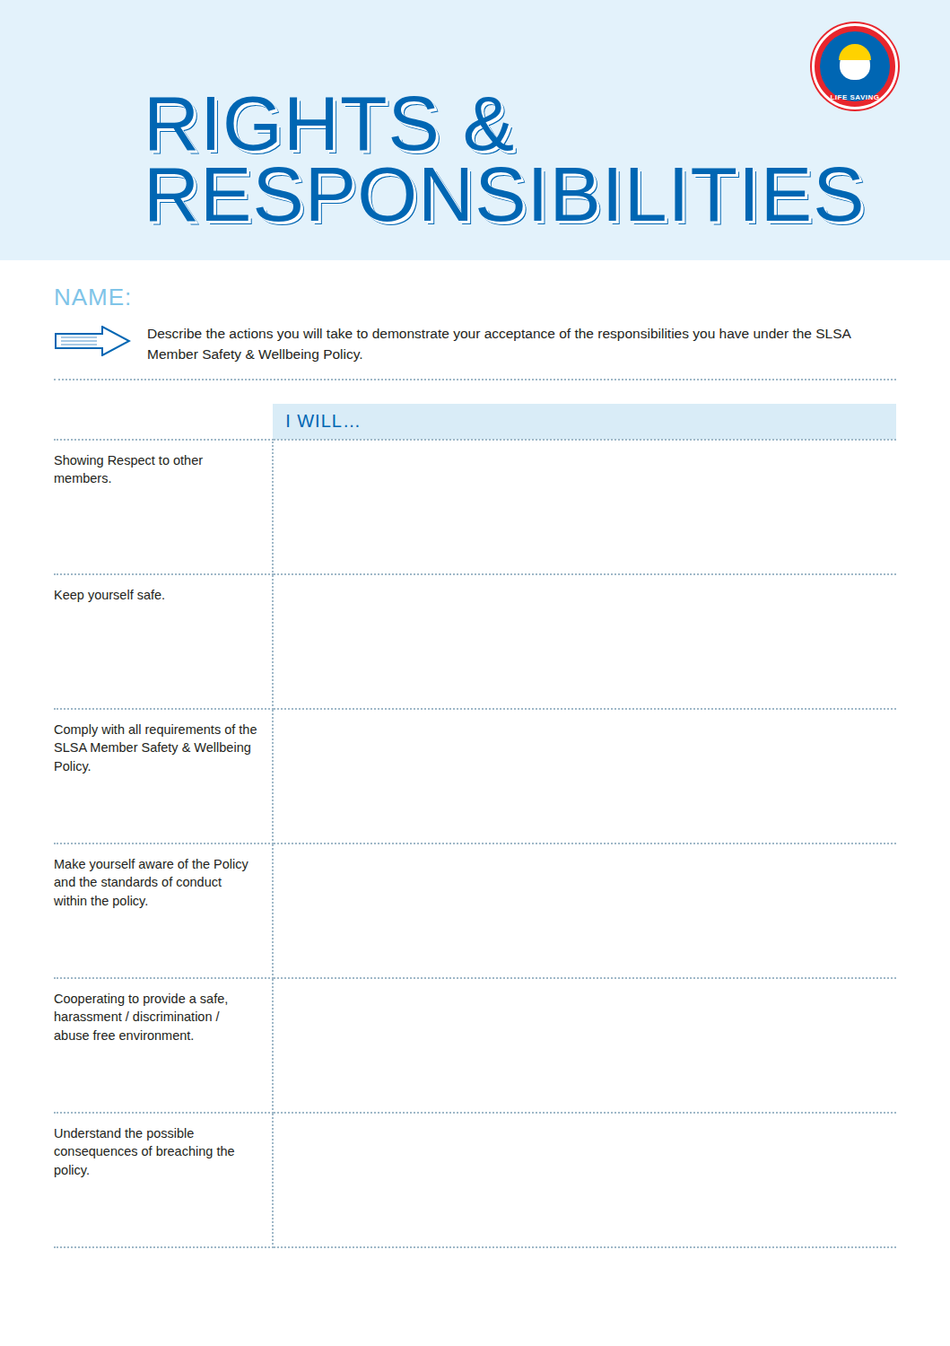Surf
Life Saving
Rights & Responsibilities
Name:
Describe the actions you will take to demonstrate your acceptance of the responsibilities you have under the SLSA Member Safety & Wellbeing Policy.
| | I will… |
| --- | --- |
| Showing Respect to other members. | |
| Keep yourself safe. | |
| Comply with all requirements of the SLSA Member Safety & Wellbeing Policy. | |
| Make yourself aware of the Policy and the standards of conduct within the policy. | |
| Cooperating to provide a safe, harassment / discrimination / abuse free environment. | |
| Understand the possible consequences of breaching the policy. | |